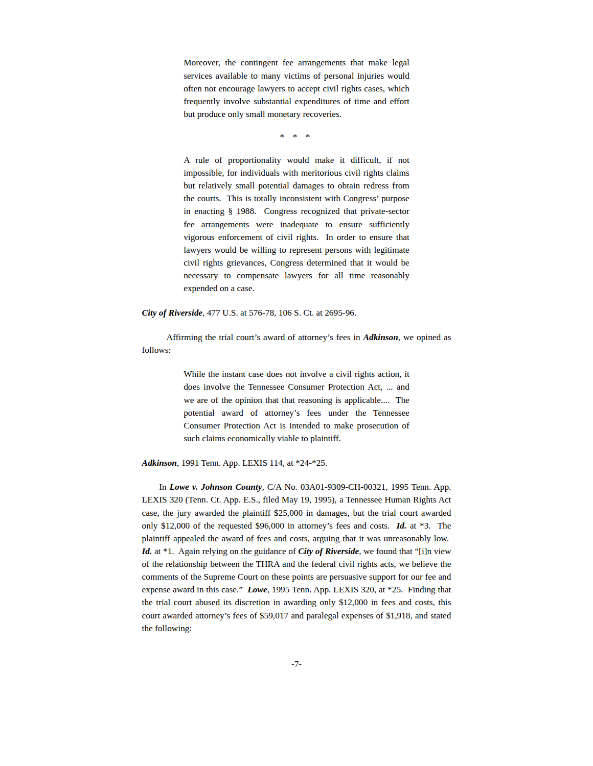Moreover, the contingent fee arrangements that make legal services available to many victims of personal injuries would often not encourage lawyers to accept civil rights cases, which frequently involve substantial expenditures of time and effort but produce only small monetary recoveries.
* * *
A rule of proportionality would make it difficult, if not impossible, for individuals with meritorious civil rights claims but relatively small potential damages to obtain redress from the courts. This is totally inconsistent with Congress’ purpose in enacting § 1988. Congress recognized that private-sector fee arrangements were inadequate to ensure sufficiently vigorous enforcement of civil rights. In order to ensure that lawyers would be willing to represent persons with legitimate civil rights grievances, Congress determined that it would be necessary to compensate lawyers for all time reasonably expended on a case.
City of Riverside, 477 U.S. at 576-78, 106 S. Ct. at 2695-96.
Affirming the trial court’s award of attorney’s fees in Adkinson, we opined as follows:
While the instant case does not involve a civil rights action, it does involve the Tennessee Consumer Protection Act, ... and we are of the opinion that that reasoning is applicable.... The potential award of attorney’s fees under the Tennessee Consumer Protection Act is intended to make prosecution of such claims economically viable to plaintiff.
Adkinson, 1991 Tenn. App. LEXIS 114, at *24-*25.
In Lowe v. Johnson County, C/A No. 03A01-9309-CH-00321, 1995 Tenn. App. LEXIS 320 (Tenn. Ct. App. E.S., filed May 19, 1995), a Tennessee Human Rights Act case, the jury awarded the plaintiff $25,000 in damages, but the trial court awarded only $12,000 of the requested $96,000 in attorney’s fees and costs. Id. at *3. The plaintiff appealed the award of fees and costs, arguing that it was unreasonably low. Id. at *1. Again relying on the guidance of City of Riverside, we found that “[i]n view of the relationship between the THRA and the federal civil rights acts, we believe the comments of the Supreme Court on these points are persuasive support for our fee and expense award in this case.” Lowe, 1995 Tenn. App. LEXIS 320, at *25. Finding that the trial court abused its discretion in awarding only $12,000 in fees and costs, this court awarded attorney’s fees of $59,017 and paralegal expenses of $1,918, and stated the following:
-7-